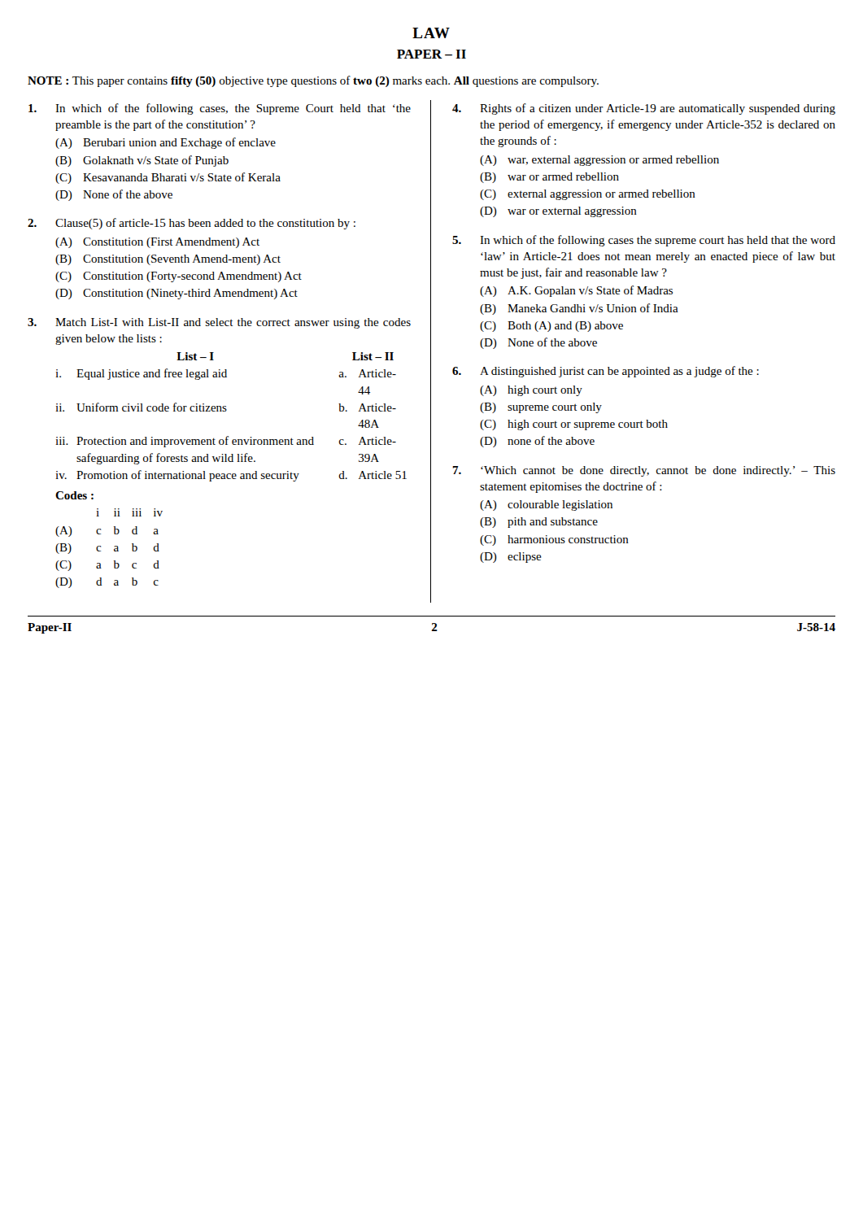LAW
PAPER – II
NOTE : This paper contains fifty (50) objective type questions of two (2) marks each. All questions are compulsory.
1.
In which of the following cases, the Supreme Court held that ‘the preamble is the part of the constitution’ ?
(A) Berubari union and Exchage of enclave
(B) Golaknath v/s State of Punjab
(C) Kesavananda Bharati v/s State of Kerala
(D) None of the above
2.
Clause(5) of article-15 has been added to the constitution by :
(A) Constitution (First Amendment) Act
(B) Constitution (Seventh Amend-ment) Act
(C) Constitution (Forty-second Amendment) Act
(D) Constitution (Ninety-third Amendment) Act
3.
Match List-I with List-II and select the correct answer using the codes given below the lists :
| List – I | List – II |
| --- | --- |
| i. | Equal justice and free legal aid | a. | Article-44 |
| ii. | Uniform civil code for citizens | b. | Article-48A |
| iii. | Protection and improvement of environment and safeguarding of forests and wild life. | c. | Article-39A |
| iv. | Promotion of international peace and security | d. | Article 51 |
Codes :
| | i | ii | iii | iv |
| (A) | c | b | d | a |
| (B) | c | a | b | d |
| (C) | a | b | c | d |
| (D) | d | a | b | c |
4.
Rights of a citizen under Article-19 are automatically suspended during the period of emergency, if emergency under Article-352 is declared on the grounds of :
(A) war, external aggression or armed rebellion
(B) war or armed rebellion
(C) external aggression or armed rebellion
(D) war or external aggression
5.
In which of the following cases the supreme court has held that the word ‘law’ in Article-21 does not mean merely an enacted piece of law but must be just, fair and reasonable law ?
(A) A.K. Gopalan v/s State of Madras
(B) Maneka Gandhi v/s Union of India
(C) Both (A) and (B) above
(D) None of the above
6.
A distinguished jurist can be appointed as a judge of the :
(A) high court only
(B) supreme court only
(C) high court or supreme court both
(D) none of the above
7.
‘Which cannot be done directly, cannot be done indirectly.’ – This statement epitomises the doctrine of :
(A) colourable legislation
(B) pith and substance
(C) harmonious construction
(D) eclipse
Paper-II
2
J-58-14